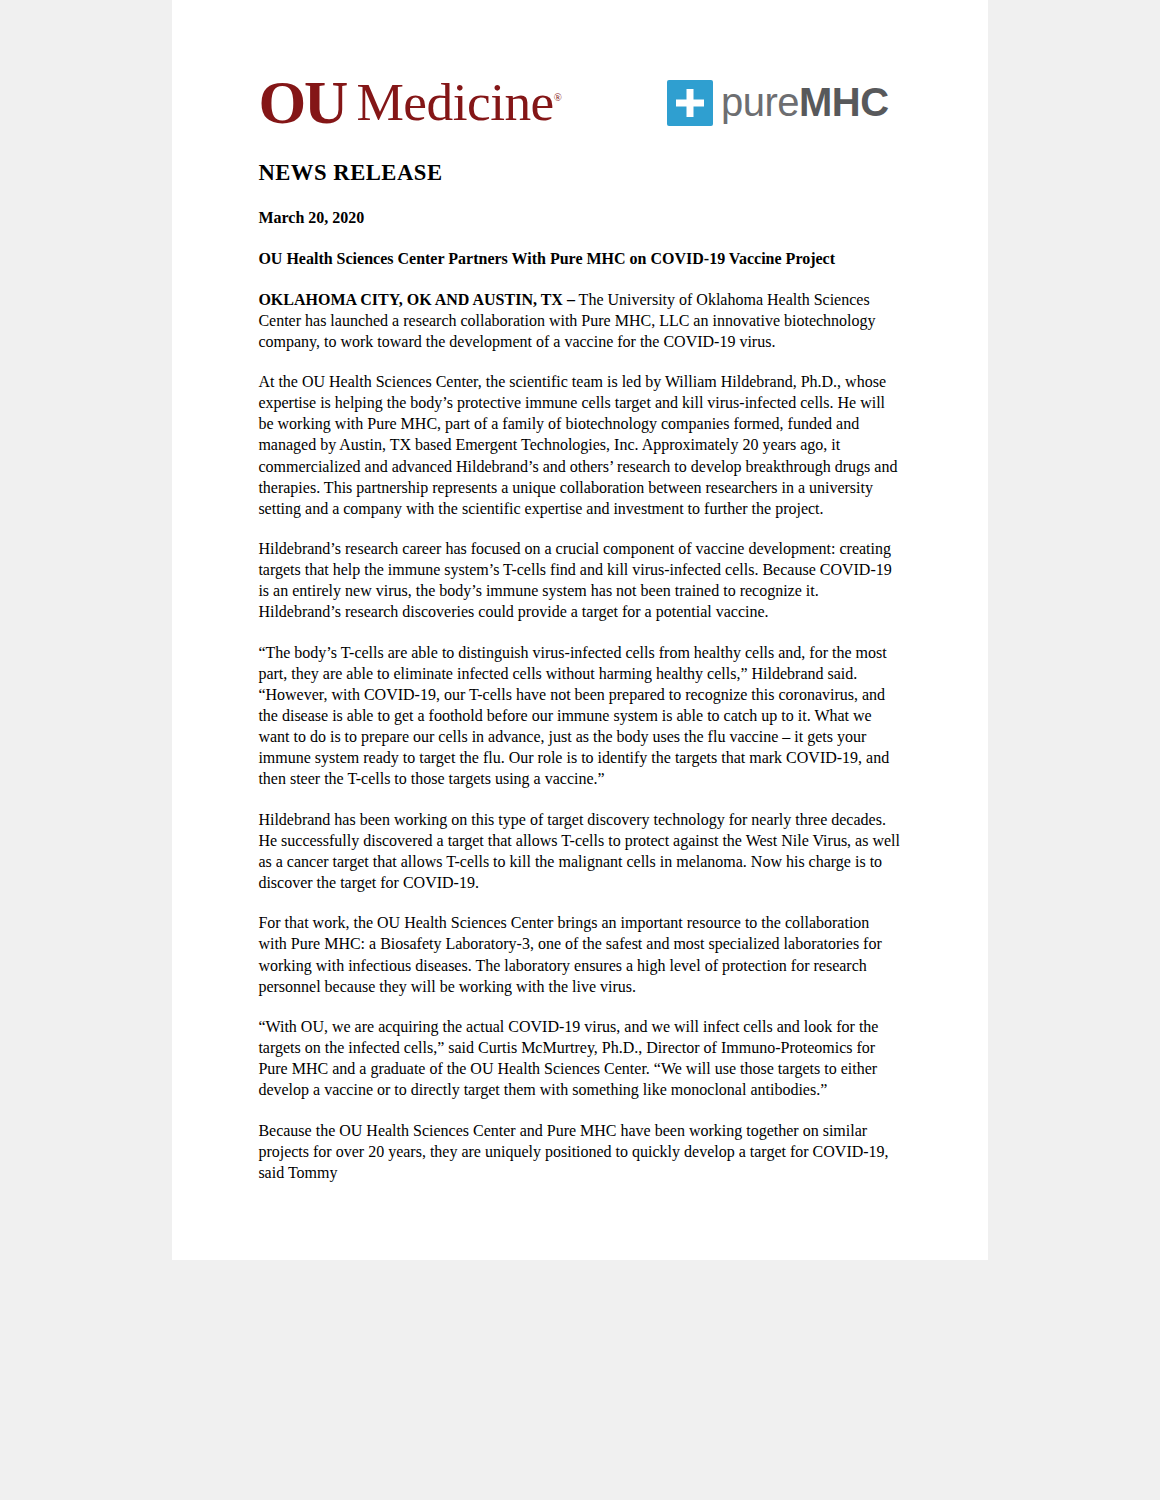OU Medicine®
pure MHC
NEWS RELEASE
March 20, 2020
OU Health Sciences Center Partners With Pure MHC on COVID-19 Vaccine Project
OKLAHOMA CITY, OK AND AUSTIN, TX – The University of Oklahoma Health Sciences Center has launched a research collaboration with Pure MHC, LLC an innovative biotechnology company, to work toward the development of a vaccine for the COVID-19 virus.
At the OU Health Sciences Center, the scientific team is led by William Hildebrand, Ph.D., whose expertise is helping the body’s protective immune cells target and kill virus-infected cells. He will be working with Pure MHC, part of a family of biotechnology companies formed, funded and managed by Austin, TX based Emergent Technologies, Inc. Approximately 20 years ago, it commercialized and advanced Hildebrand’s and others’ research to develop breakthrough drugs and therapies. This partnership represents a unique collaboration between researchers in a university setting and a company with the scientific expertise and investment to further the project.
Hildebrand’s research career has focused on a crucial component of vaccine development: creating targets that help the immune system’s T-cells find and kill virus-infected cells. Because COVID-19 is an entirely new virus, the body’s immune system has not been trained to recognize it. Hildebrand’s research discoveries could provide a target for a potential vaccine.
“The body’s T-cells are able to distinguish virus-infected cells from healthy cells and, for the most part, they are able to eliminate infected cells without harming healthy cells,” Hildebrand said. “However, with COVID-19, our T-cells have not been prepared to recognize this coronavirus, and the disease is able to get a foothold before our immune system is able to catch up to it. What we want to do is to prepare our cells in advance, just as the body uses the flu vaccine – it gets your immune system ready to target the flu. Our role is to identify the targets that mark COVID-19, and then steer the T-cells to those targets using a vaccine.”
Hildebrand has been working on this type of target discovery technology for nearly three decades. He successfully discovered a target that allows T-cells to protect against the West Nile Virus, as well as a cancer target that allows T-cells to kill the malignant cells in melanoma. Now his charge is to discover the target for COVID-19.
For that work, the OU Health Sciences Center brings an important resource to the collaboration with Pure MHC: a Biosafety Laboratory-3, one of the safest and most specialized laboratories for working with infectious diseases. The laboratory ensures a high level of protection for research personnel because they will be working with the live virus.
“With OU, we are acquiring the actual COVID-19 virus, and we will infect cells and look for the targets on the infected cells,” said Curtis McMurtrey, Ph.D., Director of Immuno-Proteomics for Pure MHC and a graduate of the OU Health Sciences Center. “We will use those targets to either develop a vaccine or to directly target them with something like monoclonal antibodies.”
Because the OU Health Sciences Center and Pure MHC have been working together on similar projects for over 20 years, they are uniquely positioned to quickly develop a target for COVID-19, said Tommy